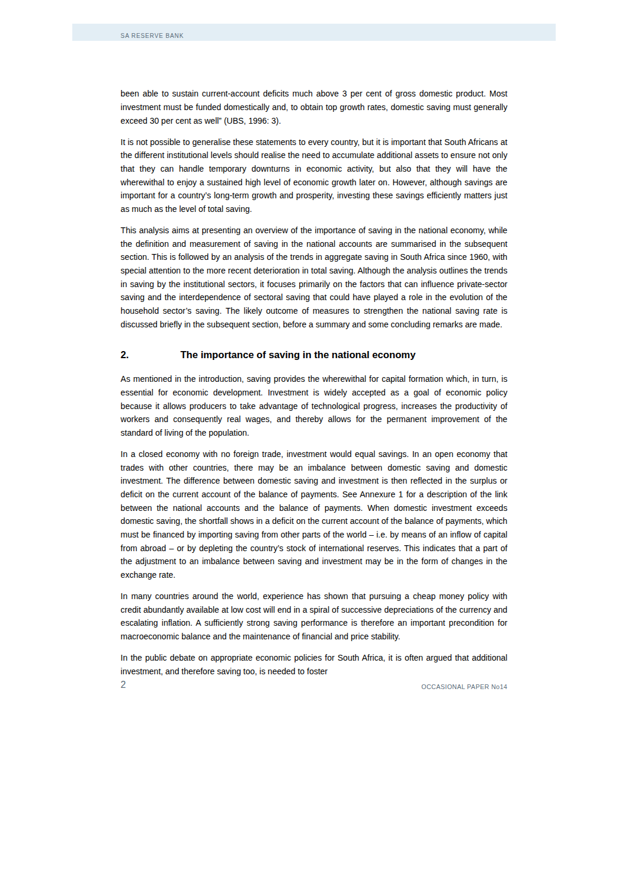SA RESERVE BANK
been able to sustain current-account deficits much above 3 per cent of gross domestic product. Most investment must be funded domestically and, to obtain top growth rates, domestic saving must generally exceed 30 per cent as well” (UBS, 1996: 3).
It is not possible to generalise these statements to every country, but it is important that South Africans at the different institutional levels should realise the need to accumulate additional assets to ensure not only that they can handle temporary downturns in economic activity, but also that they will have the wherewithal to enjoy a sustained high level of economic growth later on. However, although savings are important for a country’s long-term growth and prosperity, investing these savings efficiently matters just as much as the level of total saving.
This analysis aims at presenting an overview of the importance of saving in the national economy, while the definition and measurement of saving in the national accounts are summarised in the subsequent section. This is followed by an analysis of the trends in aggregate saving in South Africa since 1960, with special attention to the more recent deterioration in total saving. Although the analysis outlines the trends in saving by the institutional sectors, it focuses primarily on the factors that can influence private-sector saving and the interdependence of sectoral saving that could have played a role in the evolution of the household sector’s saving. The likely outcome of measures to strengthen the national saving rate is discussed briefly in the subsequent section, before a summary and some concluding remarks are made.
2. The importance of saving in the national economy
As mentioned in the introduction, saving provides the wherewithal for capital formation which, in turn, is essential for economic development. Investment is widely accepted as a goal of economic policy because it allows producers to take advantage of technological progress, increases the productivity of workers and consequently real wages, and thereby allows for the permanent improvement of the standard of living of the population.
In a closed economy with no foreign trade, investment would equal savings. In an open economy that trades with other countries, there may be an imbalance between domestic saving and domestic investment. The difference between domestic saving and investment is then reflected in the surplus or deficit on the current account of the balance of payments. See Annexure 1 for a description of the link between the national accounts and the balance of payments. When domestic investment exceeds domestic saving, the shortfall shows in a deficit on the current account of the balance of payments, which must be financed by importing saving from other parts of the world – i.e. by means of an inflow of capital from abroad – or by depleting the country’s stock of international reserves. This indicates that a part of the adjustment to an imbalance between saving and investment may be in the form of changes in the exchange rate.
In many countries around the world, experience has shown that pursuing a cheap money policy with credit abundantly available at low cost will end in a spiral of successive depreciations of the currency and escalating inflation. A sufficiently strong saving performance is therefore an important precondition for macroeconomic balance and the maintenance of financial and price stability.
In the public debate on appropriate economic policies for South Africa, it is often argued that additional investment, and therefore saving too, is needed to foster
2
OCCASIONAL PAPER No14